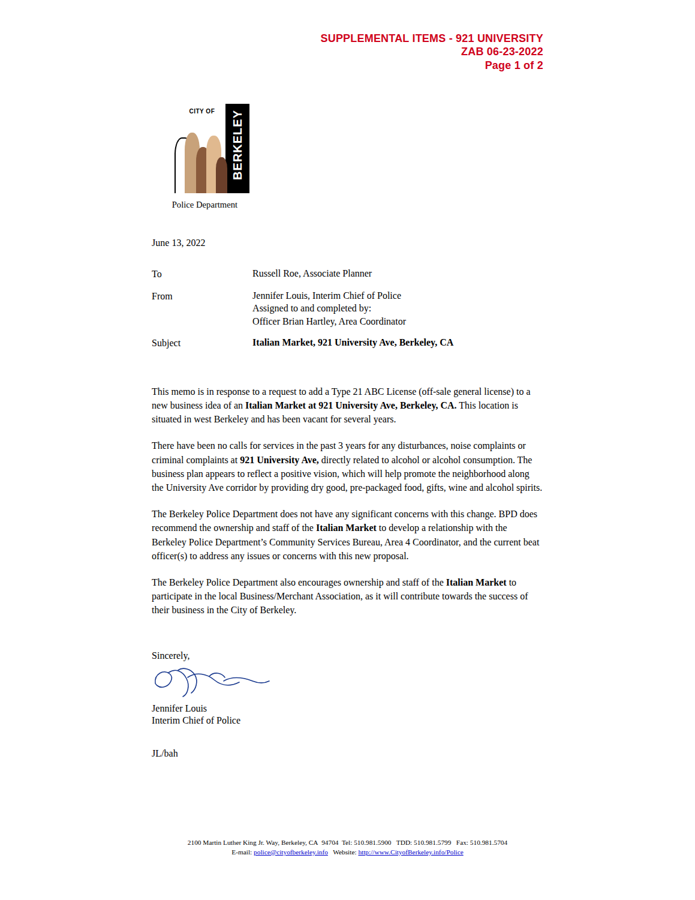SUPPLEMENTAL ITEMS - 921 UNIVERSITY
ZAB 06-23-2022
Page 1 of 2
CITY OF
BERKELEY
Police Department
June 13, 2022
| To | Russell Roe, Associate Planner |
| From | Jennifer Louis, Interim Chief of Police Assigned to and completed by: Officer Brian Hartley, Area Coordinator |
| Subject | Italian Market, 921 University Ave, Berkeley, CA |
This memo is in response to a request to add a Type 21 ABC License (off-sale general license) to a new business idea of an Italian Market at 921 University Ave, Berkeley, CA. This location is situated in west Berkeley and has been vacant for several years.
There have been no calls for services in the past 3 years for any disturbances, noise complaints or criminal complaints at 921 University Ave, directly related to alcohol or alcohol consumption. The business plan appears to reflect a positive vision, which will help promote the neighborhood along the University Ave corridor by providing dry good, pre-packaged food, gifts, wine and alcohol spirits.
The Berkeley Police Department does not have any significant concerns with this change. BPD does recommend the ownership and staff of the Italian Market to develop a relationship with the Berkeley Police Department’s Community Services Bureau, Area 4 Coordinator, and the current beat officer(s) to address any issues or concerns with this new proposal.
The Berkeley Police Department also encourages ownership and staff of the Italian Market to participate in the local Business/Merchant Association, as it will contribute towards the success of their business in the City of Berkeley.
Sincerely,
Jennifer Louis
Interim Chief of Police
JL/bah
2100 Martin Luther King Jr. Way, Berkeley, CA 94704 Tel: 510.981.5900 TDD: 510.981.5799 Fax: 510.981.5704
E-mail: police@cityofberkeley.info Website: http://www.CityofBerkeley.info/Police